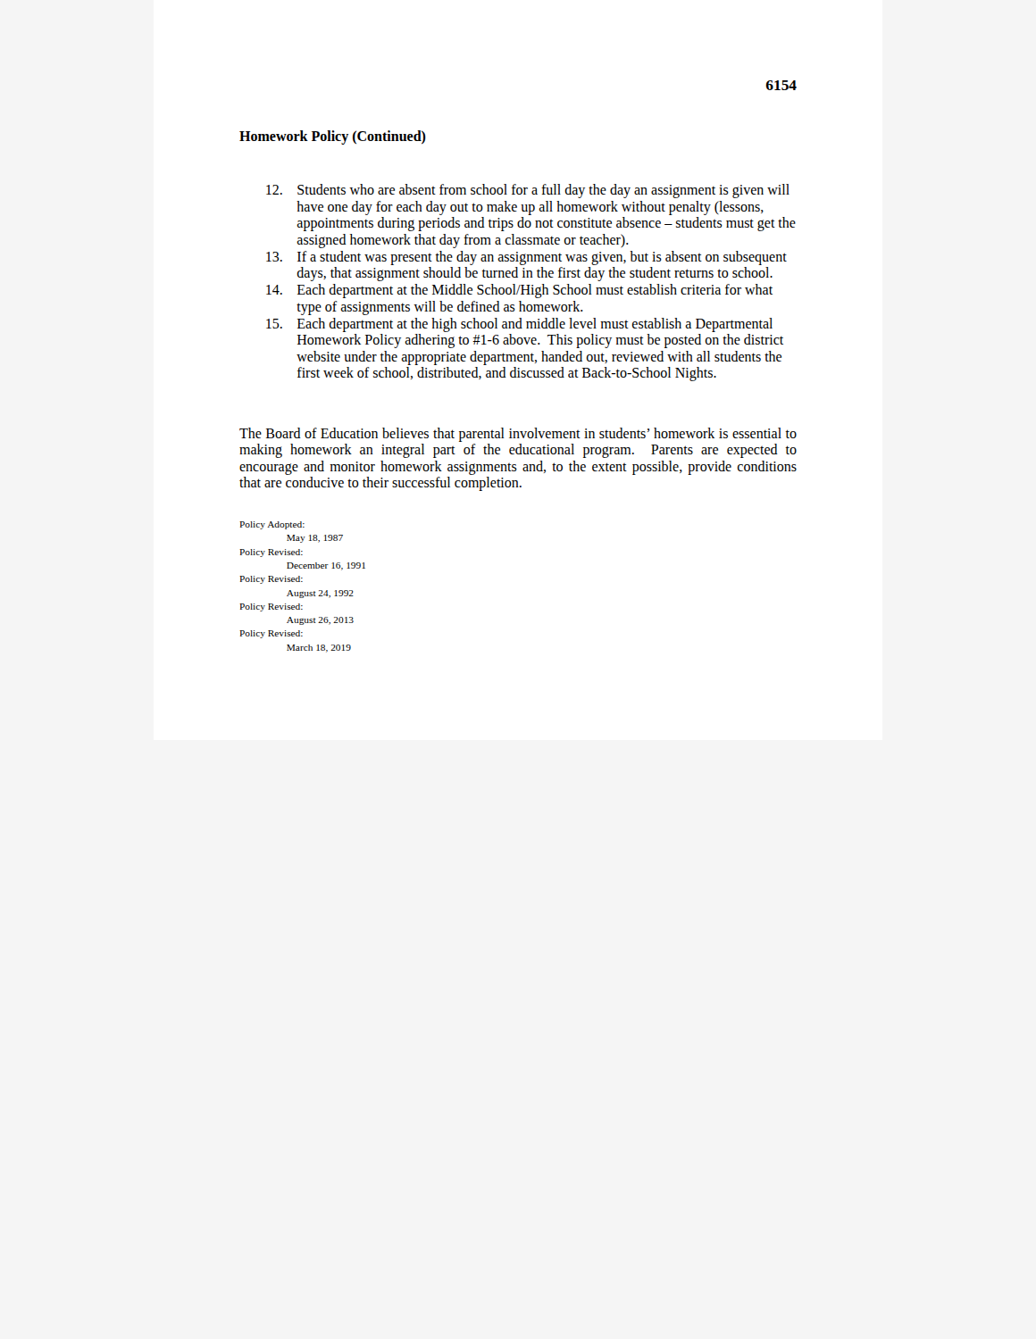6154
Homework Policy (Continued)
Students who are absent from school for a full day the day an assignment is given will have one day for each day out to make up all homework without penalty (lessons, appointments during periods and trips do not constitute absence – students must get the assigned homework that day from a classmate or teacher).
If a student was present the day an assignment was given, but is absent on subsequent days, that assignment should be turned in the first day the student returns to school.
Each department at the Middle School/High School must establish criteria for what type of assignments will be defined as homework.
Each department at the high school and middle level must establish a Departmental Homework Policy adhering to #1-6 above. This policy must be posted on the district website under the appropriate department, handed out, reviewed with all students the first week of school, distributed, and discussed at Back-to-School Nights.
The Board of Education believes that parental involvement in students’ homework is essential to making homework an integral part of the educational program. Parents are expected to encourage and monitor homework assignments and, to the extent possible, provide conditions that are conducive to their successful completion.
Policy Adopted:
May 18, 1987
Policy Revised:
December 16, 1991
Policy Revised:
August 24, 1992
Policy Revised:
August 26, 2013
Policy Revised:
March 18, 2019